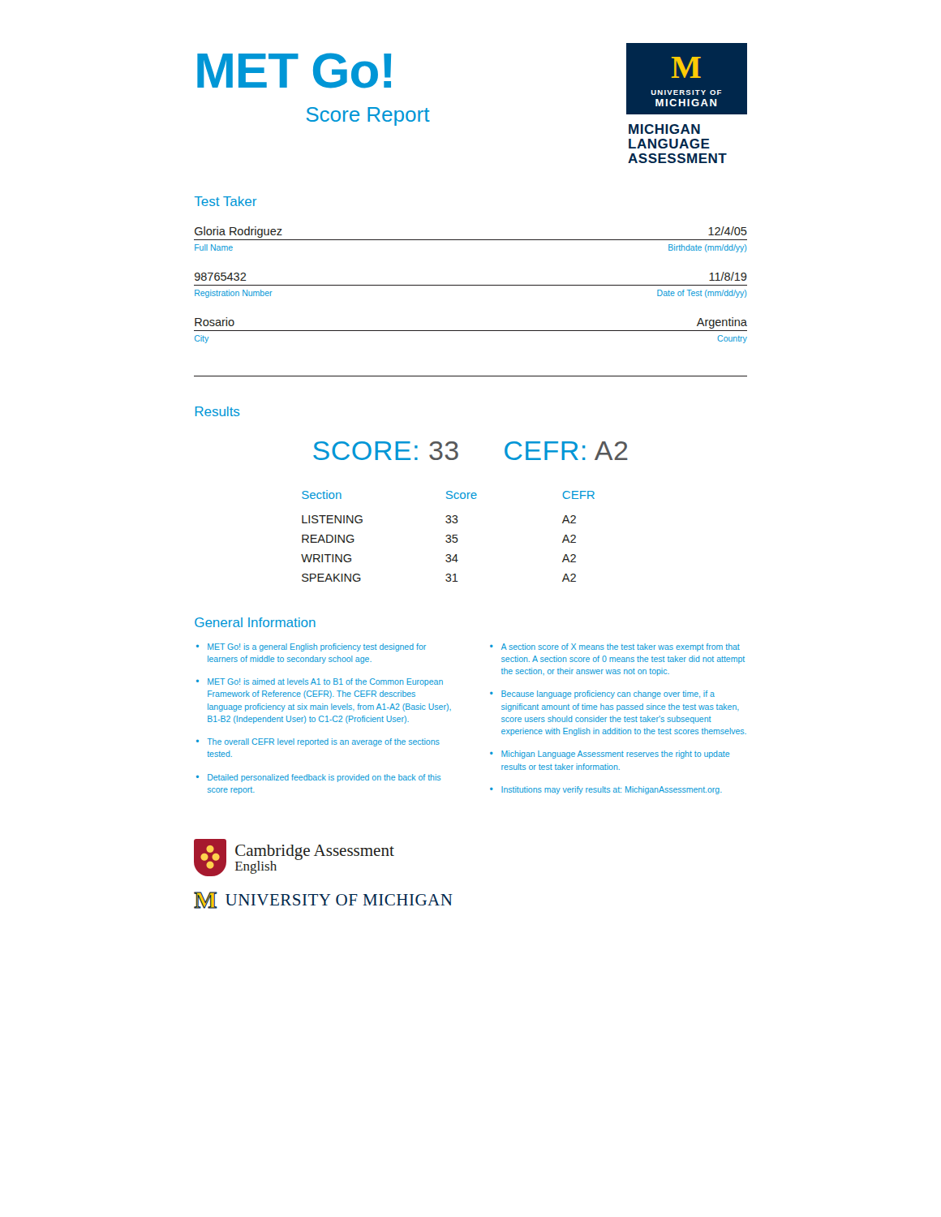MET Go!
Score Report
M UNIVERSITY OF MICHIGAN
MICHIGAN
LANGUAGE
ASSESSMENT
Test Taker
Gloria Rodriguez 12/4/05
Full Name Birthdate (mm/dd/yy)
98765432 11/8/19
Registration Number Date of Test (mm/dd/yy)
Rosario Argentina
City Country
Results
SCORE: 33 CEFR: A2
| Section | Score | CEFR |
| --- | --- | --- |
| LISTENING | 33 | A2 |
| READING | 35 | A2 |
| WRITING | 34 | A2 |
| SPEAKING | 31 | A2 |
General Information
MET Go! is a general English proficiency test designed for learners of middle to secondary school age.
MET Go! is aimed at levels A1 to B1 of the Common European Framework of Reference (CEFR). The CEFR describes language proficiency at six main levels, from A1-A2 (Basic User), B1-B2 (Independent User) to C1-C2 (Proficient User).
The overall CEFR level reported is an average of the sections tested.
Detailed personalized feedback is provided on the back of this score report.
A section score of X means the test taker was exempt from that section. A section score of 0 means the test taker did not attempt the section, or their answer was not on topic.
Because language proficiency can change over time, if a significant amount of time has passed since the test was taken, score users should consider the test taker's subsequent experience with English in addition to the test scores themselves.
Michigan Language Assessment reserves the right to update results or test taker information.
Institutions may verify results at: MichiganAssessment.org.
Cambridge Assessment
English
M UNIVERSITY OF MICHIGAN